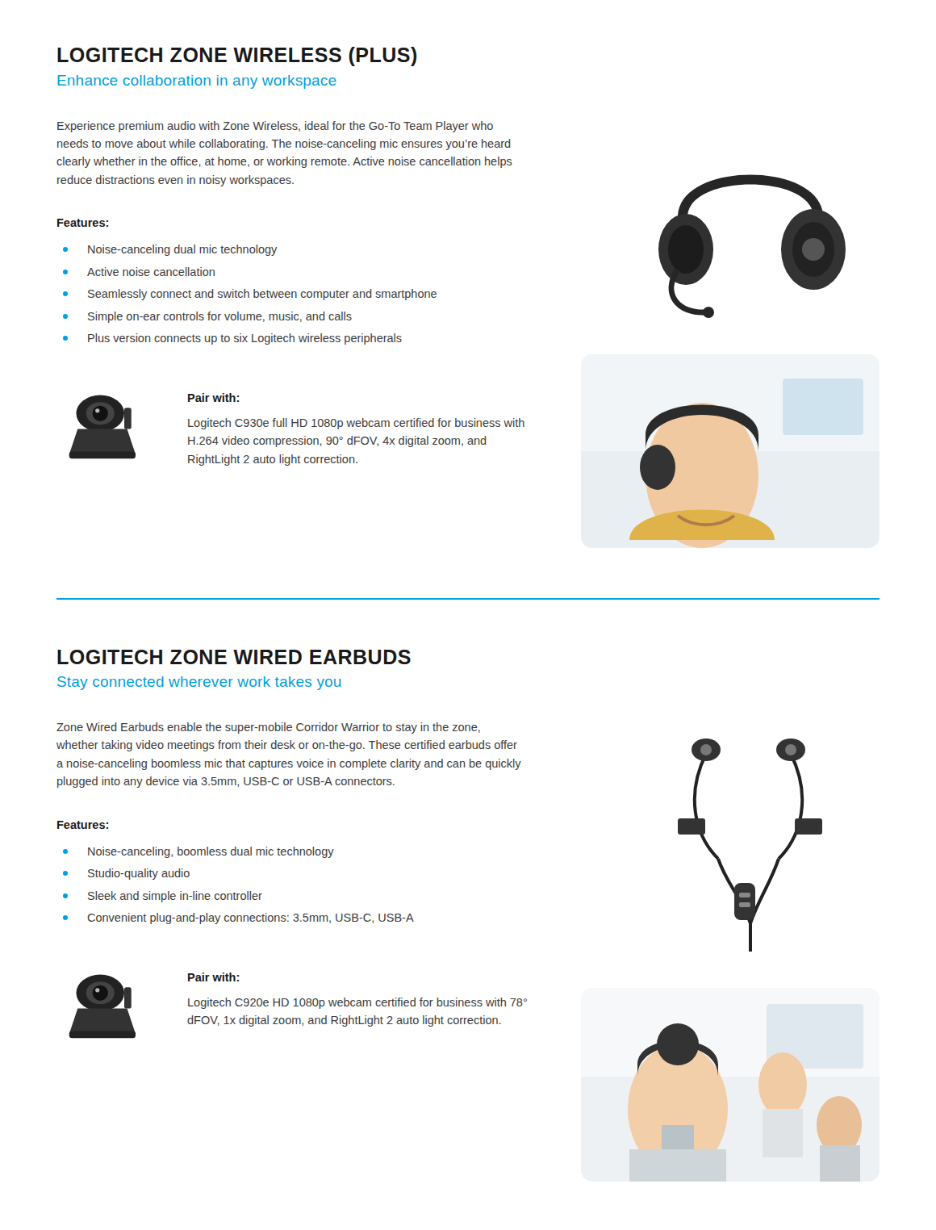Logitech Zone Wireless (Plus)
Enhance collaboration in any workspace
Experience premium audio with Zone Wireless, ideal for the Go-To Team Player who needs to move about while collaborating. The noise-canceling mic ensures you’re heard clearly whether in the office, at home, or working remote. Active noise cancellation helps reduce distractions even in noisy workspaces.
Features:
Noise-canceling dual mic technology
Active noise cancellation
Seamlessly connect and switch between computer and smartphone
Simple on-ear controls for volume, music, and calls
Plus version connects up to six Logitech wireless peripherals
Pair with:
Logitech C930e full HD 1080p webcam certified for business with H.264 video compression, 90° dFOV, 4x digital zoom, and RightLight 2 auto light correction.
Logitech Zone Wired Earbuds
Stay connected wherever work takes you
Zone Wired Earbuds enable the super-mobile Corridor Warrior to stay in the zone, whether taking video meetings from their desk or on-the-go. These certified earbuds offer a noise-canceling boomless mic that captures voice in complete clarity and can be quickly plugged into any device via 3.5mm, USB-C or USB-A connectors.
Features:
Noise-canceling, boomless dual mic technology
Studio-quality audio
Sleek and simple in-line controller
Convenient plug-and-play connections: 3.5mm, USB-C, USB-A
Pair with:
Logitech C920e HD 1080p webcam certified for business with 78° dFOV, 1x digital zoom, and RightLight 2 auto light correction.